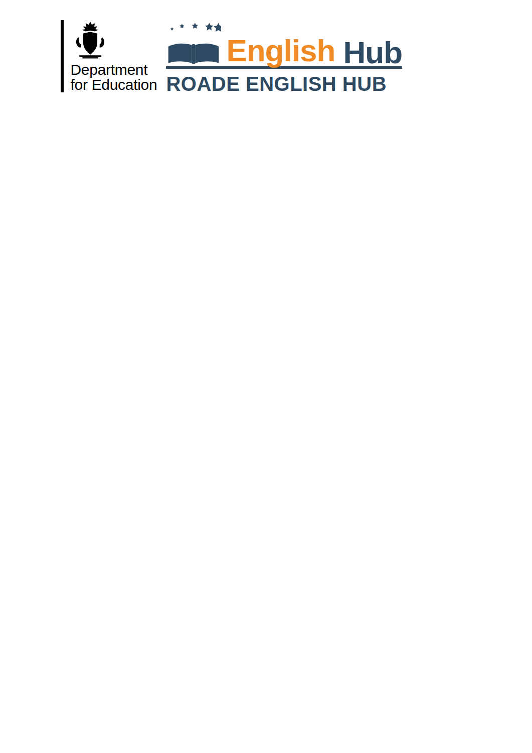Department for Education
English Hub
ROADE ENGLISH HUB